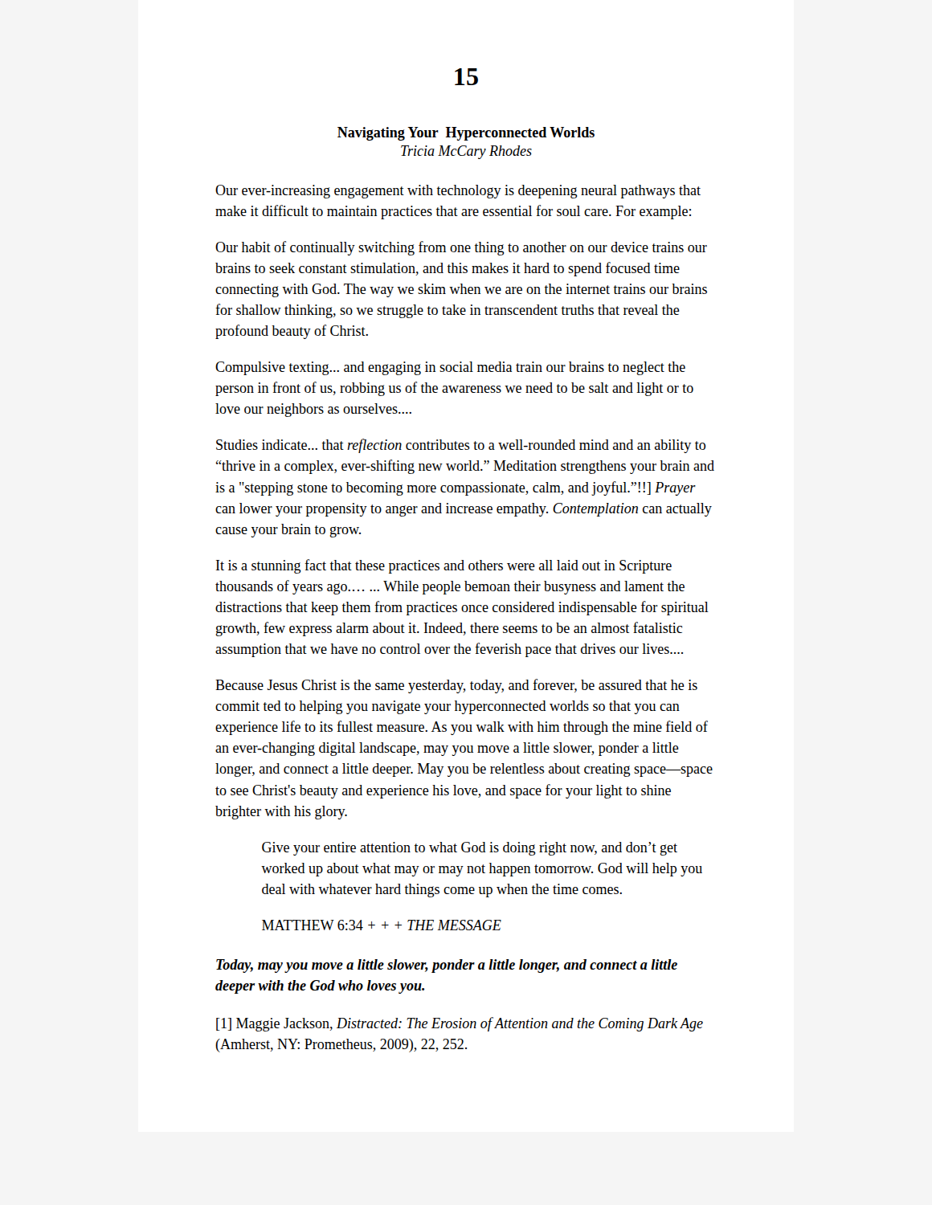15
Navigating Your Hyperconnected Worlds
Tricia McCary Rhodes
Our ever-increasing engagement with technology is deepening neural pathways that make it difficult to maintain practices that are essential for soul care. For example:
Our habit of continually switching from one thing to another on our device trains our brains to seek constant stimulation, and this makes it hard to spend focused time connecting with God. The way we skim when we are on the internet trains our brains for shallow thinking, so we struggle to take in transcendent truths that reveal the profound beauty of Christ.
Compulsive texting... and engaging in social media train our brains to neglect the person in front of us, robbing us of the awareness we need to be salt and light or to love our neighbors as ourselves....
Studies indicate... that reflection contributes to a well-rounded mind and an ability to “thrive in a complex, ever-shifting new world.” Meditation strengthens your brain and is a "stepping stone to becoming more compassionate, calm, and joyful.”!!] Prayer can lower your propensity to anger and increase empathy. Contemplation can actually cause your brain to grow.
It is a stunning fact that these practices and others were all laid out in Scripture thousands of years ago.… ... While people bemoan their busyness and lament the distractions that keep them from practices once considered indispensable for spiritual growth, few express alarm about it. Indeed, there seems to be an almost fatalistic assumption that we have no control over the feverish pace that drives our lives....
Because Jesus Christ is the same yesterday, today, and forever, be assured that he is commit ted to helping you navigate your hyperconnected worlds so that you can experience life to its fullest measure. As you walk with him through the mine field of an ever-changing digital landscape, may you move a little slower, ponder a little longer, and connect a little deeper. May you be relentless about creating space—space to see Christ's beauty and experience his love, and space for your light to shine brighter with his glory.
Give your entire attention to what God is doing right now, and don’t get worked up about what may or may not happen tomorrow. God will help you deal with whatever hard things come up when the time comes.
MATTHEW 6:34 + + + THE MESSAGE
Today, may you move a little slower, ponder a little longer, and connect a little deeper with the God who loves you.
[1] Maggie Jackson, Distracted: The Erosion of Attention and the Coming Dark Age (Amherst, NY: Prometheus, 2009), 22, 252.